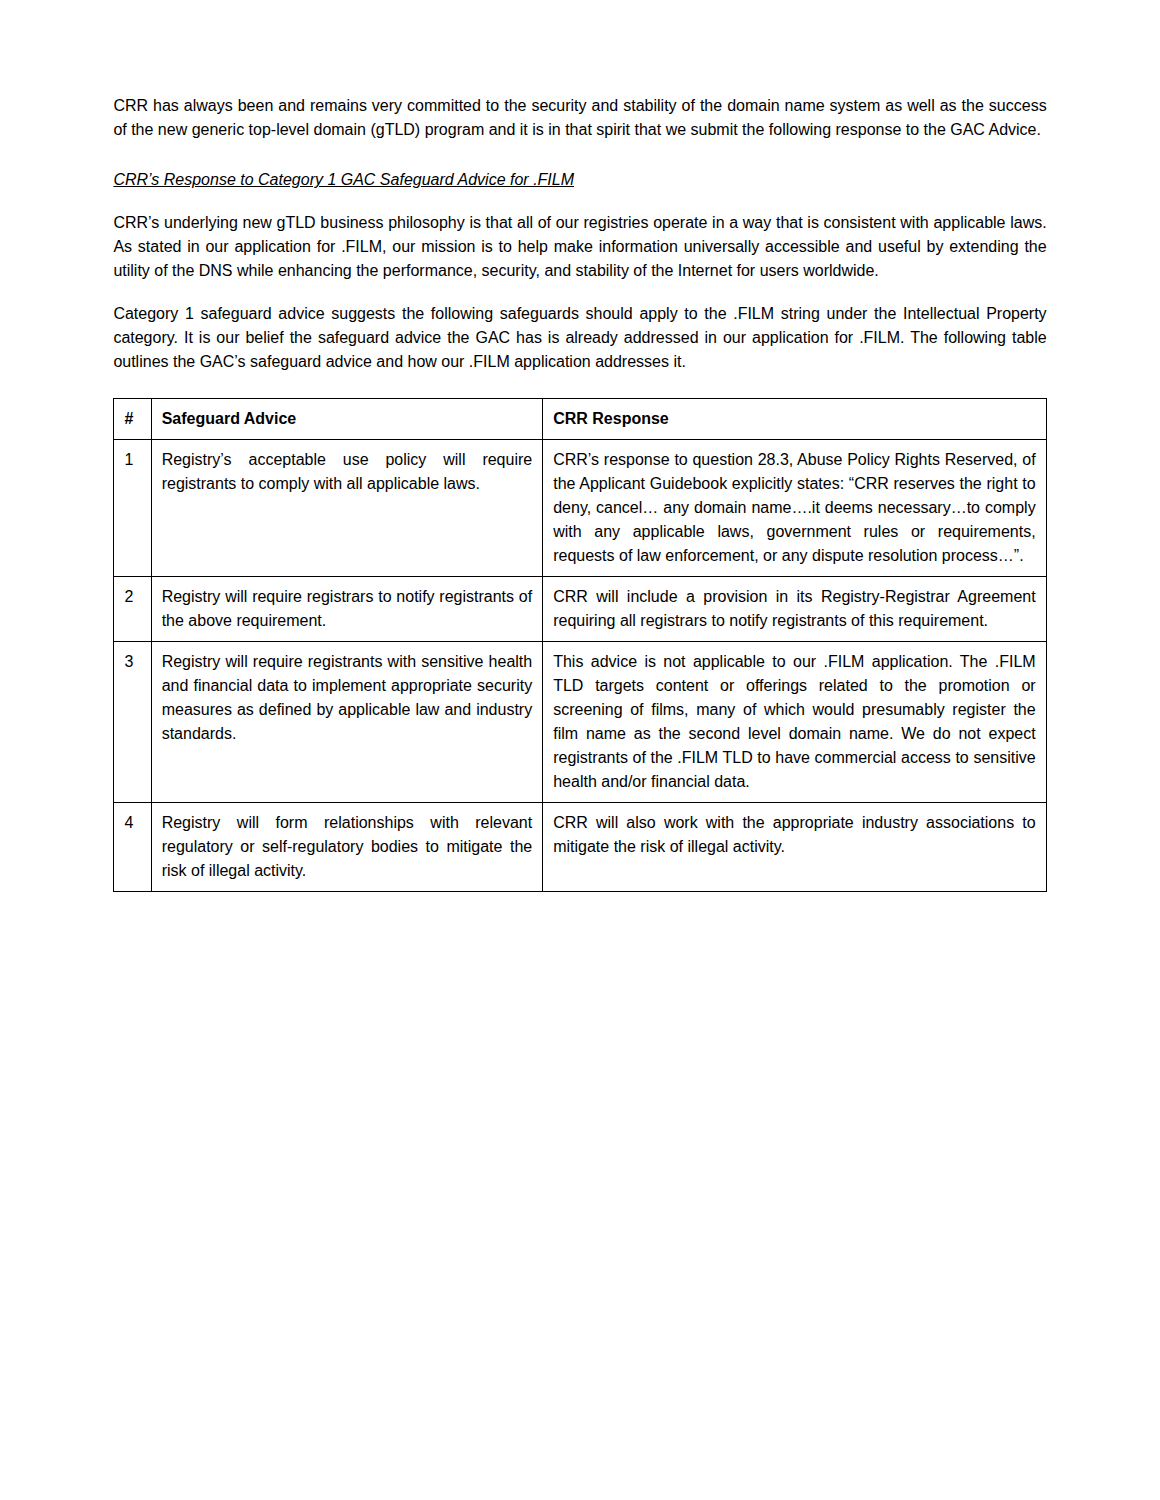CRR has always been and remains very committed to the security and stability of the domain name system as well as the success of the new generic top-level domain (gTLD) program and it is in that spirit that we submit the following response to the GAC Advice.
CRR’s Response to Category 1 GAC Safeguard Advice for .FILM
CRR’s underlying new gTLD business philosophy is that all of our registries operate in a way that is consistent with applicable laws. As stated in our application for .FILM, our mission is to help make information universally accessible and useful by extending the utility of the DNS while enhancing the performance, security, and stability of the Internet for users worldwide.
Category 1 safeguard advice suggests the following safeguards should apply to the .FILM string under the Intellectual Property category. It is our belief the safeguard advice the GAC has is already addressed in our application for .FILM. The following table outlines the GAC’s safeguard advice and how our .FILM application addresses it.
| # | Safeguard Advice | CRR Response |
| --- | --- | --- |
| 1 | Registry’s acceptable use policy will require registrants to comply with all applicable laws. | CRR’s response to question 28.3, Abuse Policy Rights Reserved, of the Applicant Guidebook explicitly states: “CRR reserves the right to deny, cancel… any domain name….it deems necessary…to comply with any applicable laws, government rules or requirements, requests of law enforcement, or any dispute resolution process…”. |
| 2 | Registry will require registrars to notify registrants of the above requirement. | CRR will include a provision in its Registry-Registrar Agreement requiring all registrars to notify registrants of this requirement. |
| 3 | Registry will require registrants with sensitive health and financial data to implement appropriate security measures as defined by applicable law and industry standards. | This advice is not applicable to our .FILM application. The .FILM TLD targets content or offerings related to the promotion or screening of films, many of which would presumably register the film name as the second level domain name. We do not expect registrants of the .FILM TLD to have commercial access to sensitive health and/or financial data. |
| 4 | Registry will form relationships with relevant regulatory or self-regulatory bodies to mitigate the risk of illegal activity. | CRR will also work with the appropriate industry associations to mitigate the risk of illegal activity. |